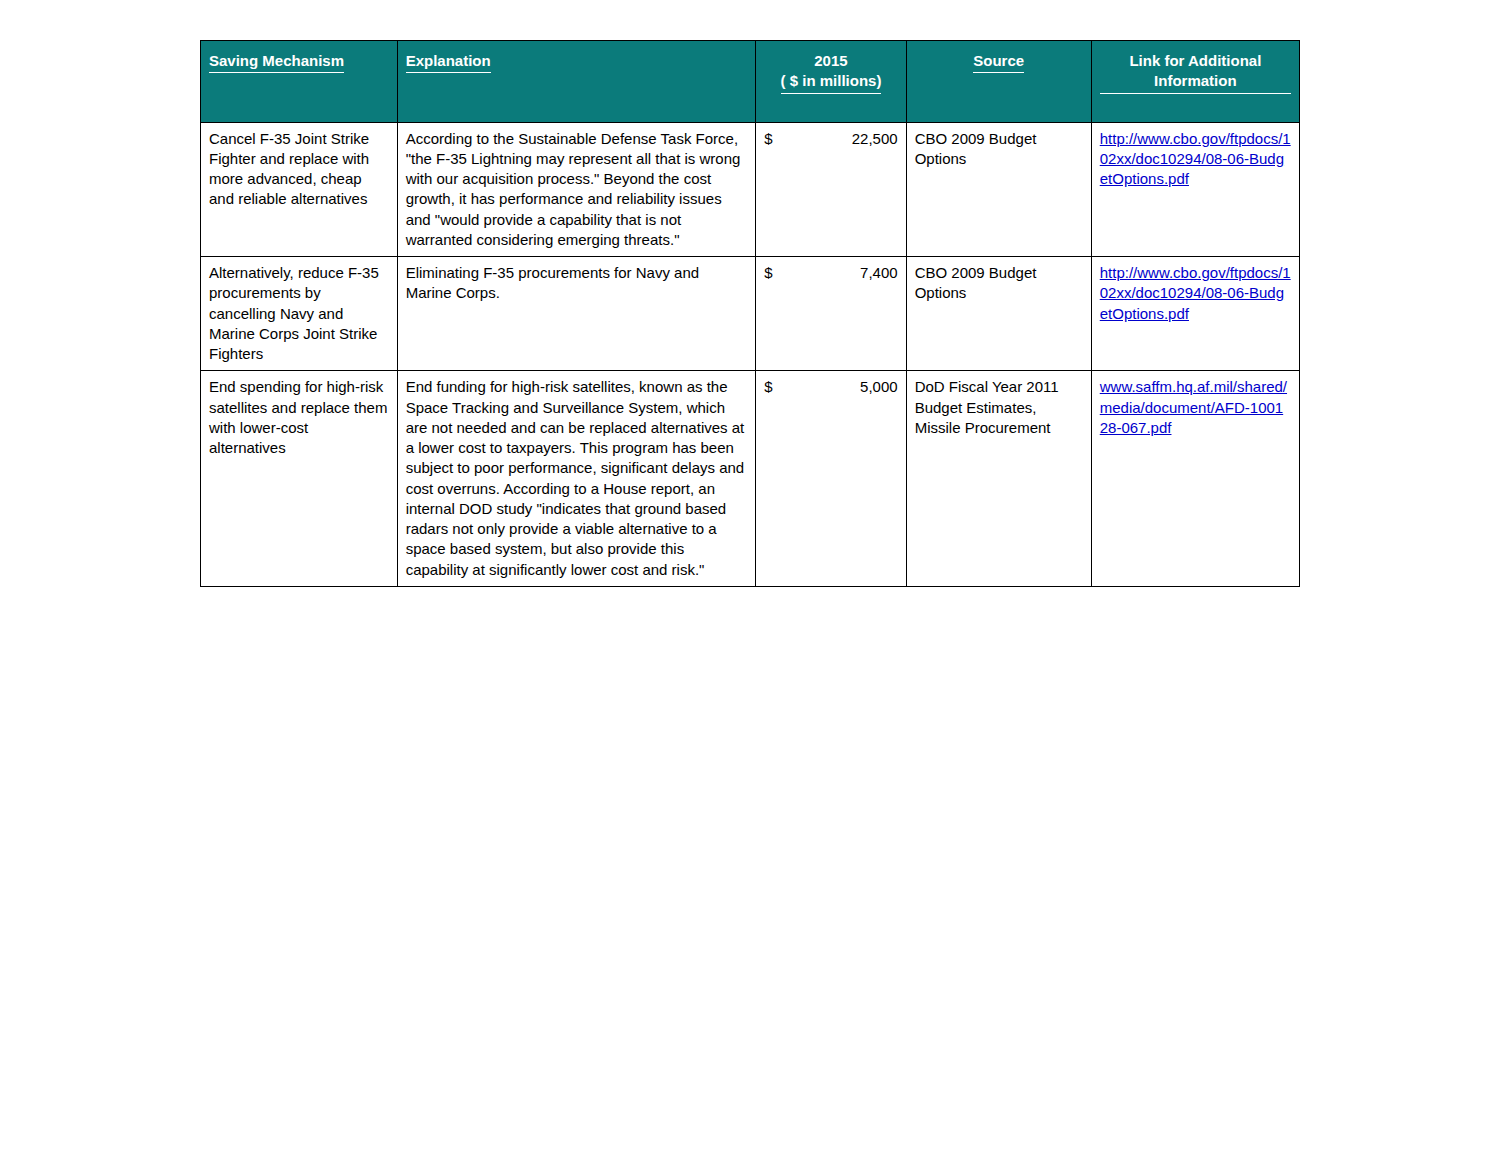| Saving Mechanism | Explanation | 2015 ( $ in millions) | Source | Link for Additional Information |
| --- | --- | --- | --- | --- |
| Cancel F-35 Joint Strike Fighter and replace with more advanced, cheap and reliable alternatives | According to the Sustainable Defense Task Force, "the F-35 Lightning may represent all that is wrong with our acquisition process." Beyond the cost growth, it has performance and reliability issues and "would provide a capability that is not warranted considering emerging threats." | $ 22,500 | CBO 2009 Budget Options | http://www.cbo.gov/ftpdocs/102xx/doc10294/08-06-BudgetOptions.pdf |
| Alternatively, reduce F-35 procurements by cancelling Navy and Marine Corps Joint Strike Fighters | Eliminating F-35 procurements for Navy and Marine Corps. | $ 7,400 | CBO 2009 Budget Options | http://www.cbo.gov/ftpdocs/102xx/doc10294/08-06-BudgetOptions.pdf |
| End spending for high-risk satellites and replace them with lower-cost alternatives | End funding for high-risk satellites, known as the Space Tracking and Surveillance System, which are not needed and can be replaced alternatives at a lower cost to taxpayers. This program has been subject to poor performance, significant delays and cost overruns. According to a House report, an internal DOD study "indicates that ground based radars not only provide a viable alternative to a space based system, but also provide this capability at significantly lower cost and risk." | $ 5,000 | DoD Fiscal Year 2011 Budget Estimates, Missile Procurement | www.saffm.hq.af.mil/shared/media/document/AFD-100128-067.pdf |